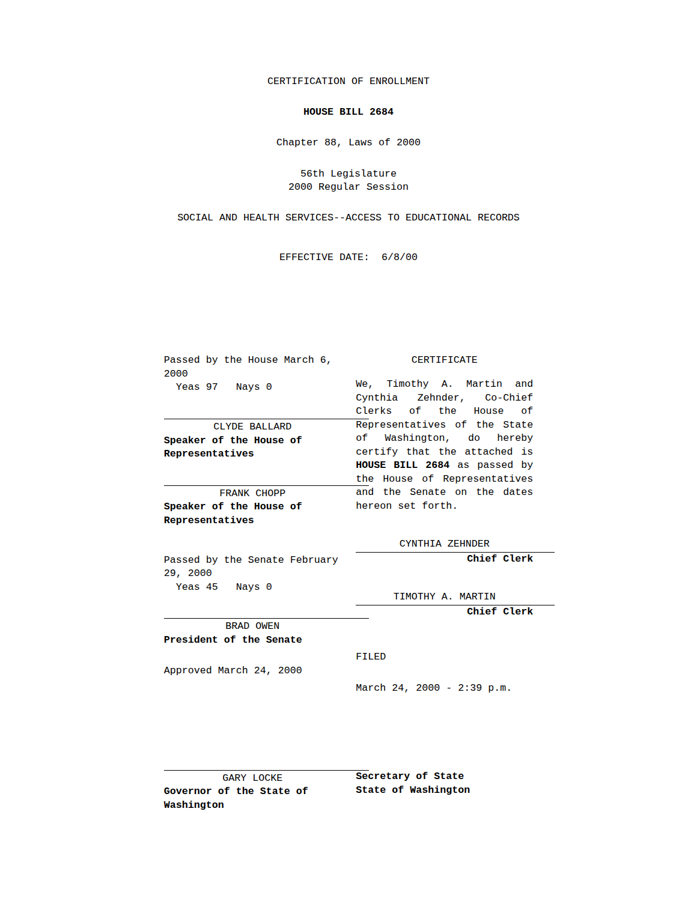CERTIFICATION OF ENROLLMENT
HOUSE BILL 2684
Chapter 88, Laws of 2000
56th Legislature
2000 Regular Session
SOCIAL AND HEALTH SERVICES--ACCESS TO EDUCATIONAL RECORDS
EFFECTIVE DATE: 6/8/00
| Passed by the House March 6, 2000 Yeas 97 Nays 0 CLYDE BALLARD Speaker of the House of Representatives FRANK CHOPP Speaker of the House of Representatives Passed by the Senate February 29, 2000 Yeas 45 Nays 0 BRAD OWEN President of the Senate Approved March 24, 2000 | | CERTIFICATE We, Timothy A. Martin and Cynthia Zehnder, Co-Chief Clerks of the House of Representatives of the State of Washington, do hereby certify that the attached is HOUSE BILL 2684 as passed by the House of Representatives and the Senate on the dates hereon set forth. CYNTHIA ZEHNDER Chief Clerk TIMOTHY A. MARTIN Chief Clerk FILED March 24, 2000 - 2:39 p.m. |
| GARY LOCKE Governor of the State of Washington | | Secretary of State State of Washington |